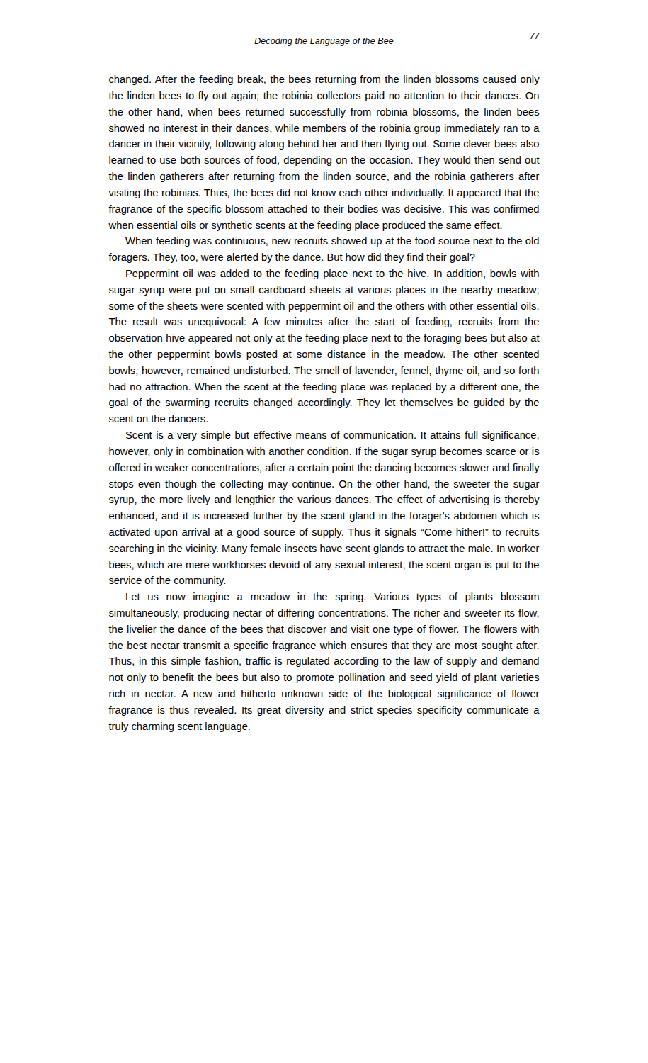Decoding the Language of the Bee 77
changed. After the feeding break, the bees returning from the linden blossoms caused only the linden bees to fly out again; the robinia collectors paid no attention to their dances. On the other hand, when bees returned successfully from robinia blossoms, the linden bees showed no interest in their dances, while members of the robinia group immediately ran to a dancer in their vicinity, following along behind her and then flying out. Some clever bees also learned to use both sources of food, depending on the occasion. They would then send out the linden gatherers after returning from the linden source, and the robinia gatherers after visiting the robinias. Thus, the bees did not know each other individually. It appeared that the fragrance of the specific blossom attached to their bodies was decisive. This was confirmed when essential oils or synthetic scents at the feeding place produced the same effect.
When feeding was continuous, new recruits showed up at the food source next to the old foragers. They, too, were alerted by the dance. But how did they find their goal?
Peppermint oil was added to the feeding place next to the hive. In addition, bowls with sugar syrup were put on small cardboard sheets at various places in the nearby meadow; some of the sheets were scented with peppermint oil and the others with other essential oils. The result was unequivocal: A few minutes after the start of feeding, recruits from the observation hive appeared not only at the feeding place next to the foraging bees but also at the other peppermint bowls posted at some distance in the meadow. The other scented bowls, however, remained undisturbed. The smell of lavender, fennel, thyme oil, and so forth had no attraction. When the scent at the feeding place was replaced by a different one, the goal of the swarming recruits changed accordingly. They let themselves be guided by the scent on the dancers.
Scent is a very simple but effective means of communication. It attains full significance, however, only in combination with another condition. If the sugar syrup becomes scarce or is offered in weaker concentrations, after a certain point the dancing becomes slower and finally stops even though the collecting may continue. On the other hand, the sweeter the sugar syrup, the more lively and lengthier the various dances. The effect of advertising is thereby enhanced, and it is increased further by the scent gland in the forager's abdomen which is activated upon arrival at a good source of supply. Thus it signals “Come hither!” to recruits searching in the vicinity. Many female insects have scent glands to attract the male. In worker bees, which are mere workhorses devoid of any sexual interest, the scent organ is put to the service of the community.
Let us now imagine a meadow in the spring. Various types of plants blossom simultaneously, producing nectar of differing concentrations. The richer and sweeter its flow, the livelier the dance of the bees that discover and visit one type of flower. The flowers with the best nectar transmit a specific fragrance which ensures that they are most sought after. Thus, in this simple fashion, traffic is regulated according to the law of supply and demand not only to benefit the bees but also to promote pollination and seed yield of plant varieties rich in nectar. A new and hitherto unknown side of the biological significance of flower fragrance is thus revealed. Its great diversity and strict species specificity communicate a truly charming scent language.